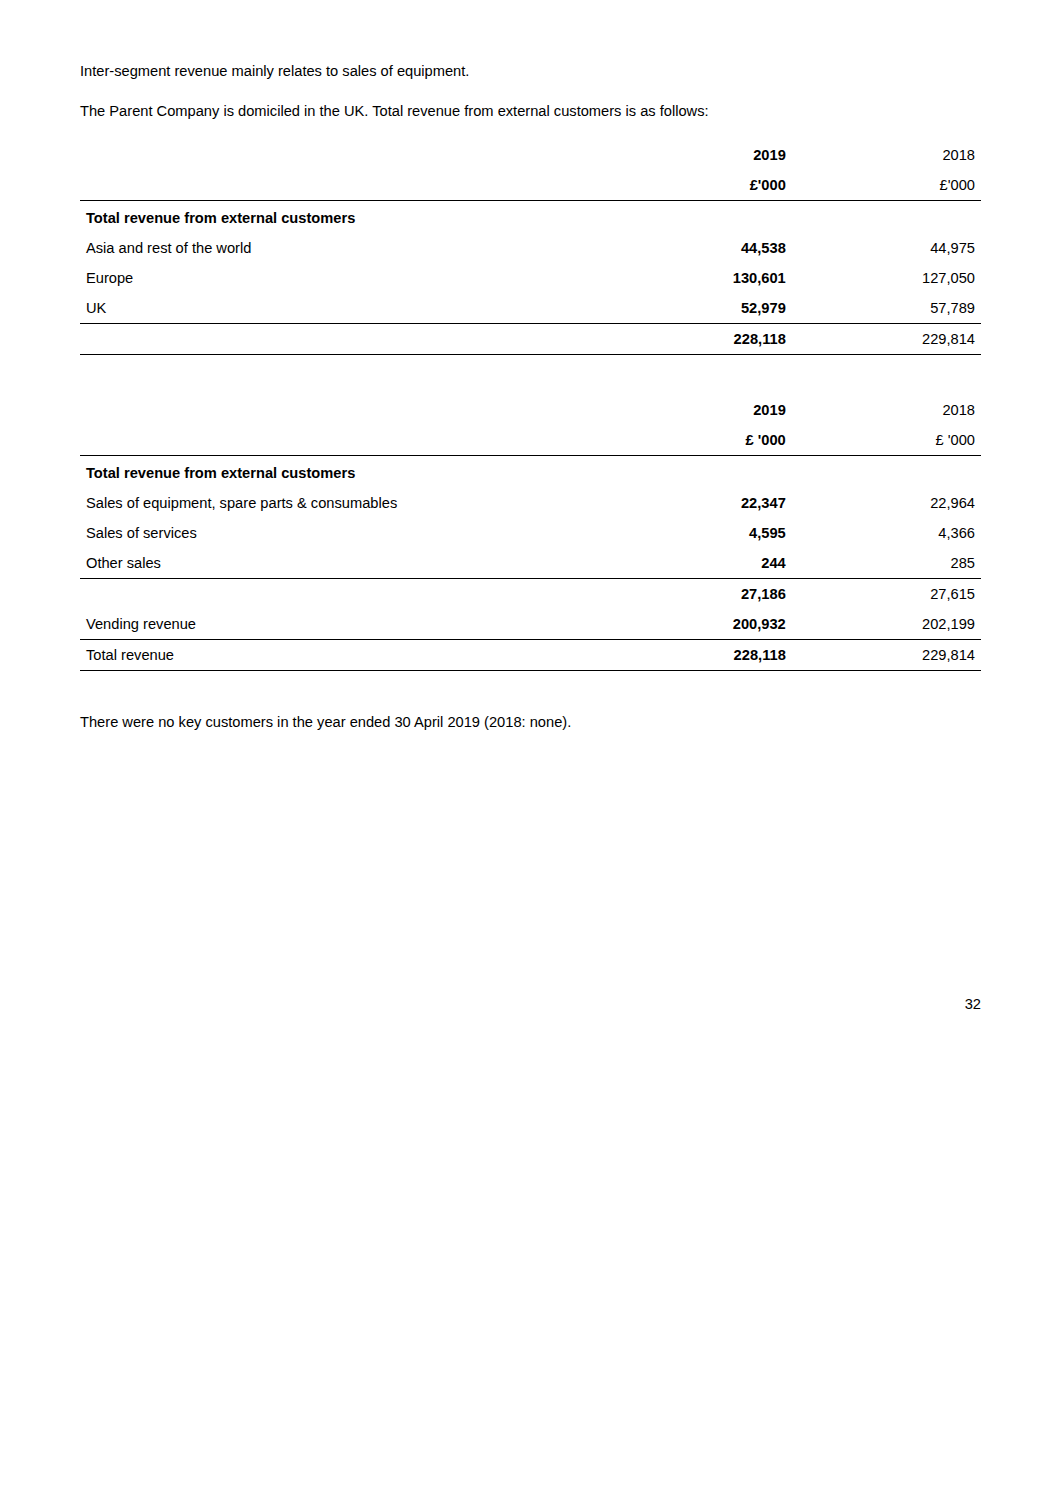Inter-segment revenue mainly relates to sales of equipment.
The Parent Company is domiciled in the UK. Total revenue from external customers is as follows:
| | 2019 | 2018 |
| | £'000 | £'000 |
| Total revenue from external customers | | |
| Asia and rest of the world | 44,538 | 44,975 |
| Europe | 130,601 | 127,050 |
| UK | 52,979 | 57,789 |
| | 228,118 | 229,814 |
| | 2019 | 2018 |
| | £ '000 | £ '000 |
| Total revenue from external customers | | |
| Sales of equipment, spare parts & consumables | 22,347 | 22,964 |
| Sales of services | 4,595 | 4,366 |
| Other sales | 244 | 285 |
| | 27,186 | 27,615 |
| Vending revenue | 200,932 | 202,199 |
| Total revenue | 228,118 | 229,814 |
There were no key customers in the year ended 30 April 2019 (2018: none).
32